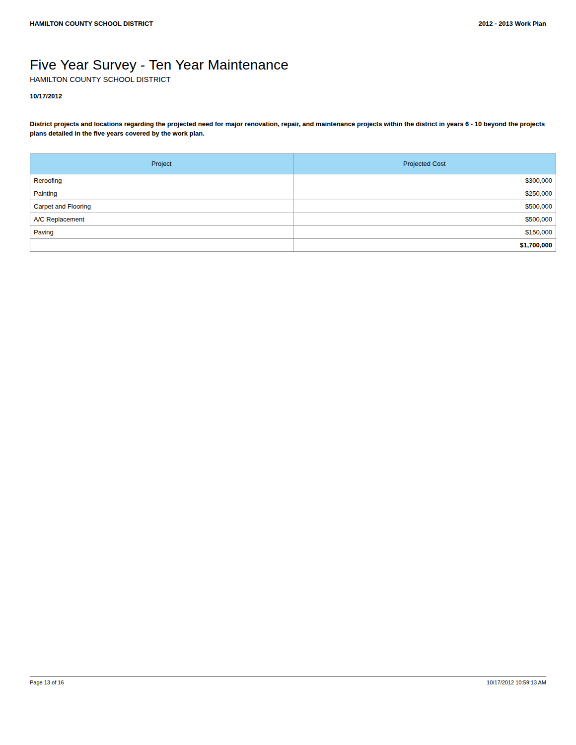HAMILTON COUNTY SCHOOL DISTRICT
2012 - 2013 Work Plan
Five Year Survey - Ten Year Maintenance
HAMILTON COUNTY SCHOOL DISTRICT
10/17/2012
District projects and locations regarding the projected need for major renovation, repair, and maintenance projects within the district in years 6 - 10 beyond the projects plans detailed in the five years covered by the work plan.
| Project | Projected Cost |
| --- | --- |
| Reroofing | $300,000 |
| Painting | $250,000 |
| Carpet and Flooring | $500,000 |
| A/C Replacement | $500,000 |
| Paving | $150,000 |
| | $1,700,000 |
Page 13 of 16
10/17/2012 10:59:13 AM